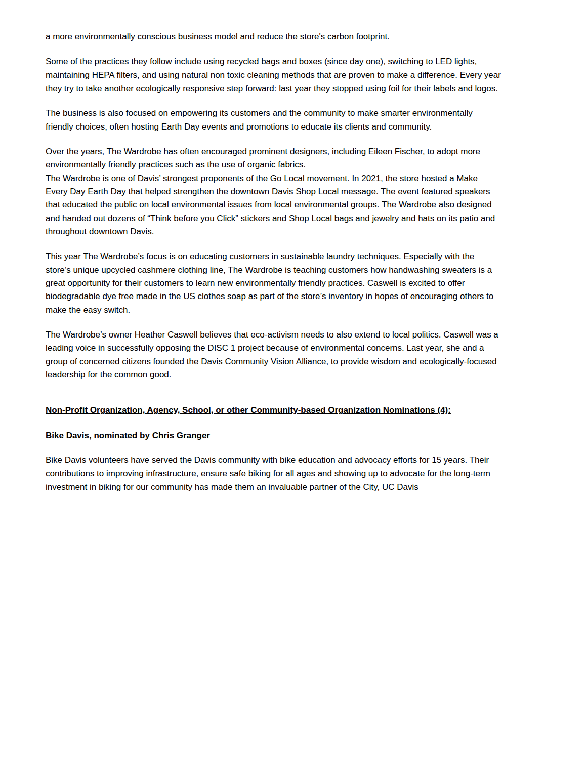a more environmentally conscious business model and reduce the store's carbon footprint.
Some of the practices they follow include using recycled bags and boxes (since day one), switching to LED lights, maintaining HEPA filters, and using natural non toxic cleaning methods that are proven to make a difference. Every year they try to take another ecologically responsive step forward: last year they stopped using foil for their labels and logos.
The business is also focused on empowering its customers and the community to make smarter environmentally friendly choices, often hosting Earth Day events and promotions to educate its clients and community.
Over the years, The Wardrobe has often encouraged prominent designers, including Eileen Fischer, to adopt more environmentally friendly practices such as the use of organic fabrics.
The Wardrobe is one of Davis’ strongest proponents of the Go Local movement. In 2021, the store hosted a Make Every Day Earth Day that helped strengthen the downtown Davis Shop Local message. The event featured speakers that educated the public on local environmental issues from local environmental groups. The Wardrobe also designed and handed out dozens of “Think before you Click” stickers and Shop Local bags and jewelry and hats on its patio and throughout downtown Davis.
This year The Wardrobe’s focus is on educating customers in sustainable laundry techniques. Especially with the store’s unique upcycled cashmere clothing line, The Wardrobe is teaching customers how handwashing sweaters is a great opportunity for their customers to learn new environmentally friendly practices. Caswell is excited to offer biodegradable dye free made in the US clothes soap as part of the store’s inventory in hopes of encouraging others to make the easy switch.
The Wardrobe’s owner Heather Caswell believes that eco-activism needs to also extend to local politics. Caswell was a leading voice in successfully opposing the DISC 1 project because of environmental concerns. Last year, she and a group of concerned citizens founded the Davis Community Vision Alliance, to provide wisdom and ecologically-focused leadership for the common good.
Non-Profit Organization, Agency, School, or other Community-based Organization Nominations (4):
Bike Davis, nominated by Chris Granger
Bike Davis volunteers have served the Davis community with bike education and advocacy efforts for 15 years. Their contributions to improving infrastructure, ensure safe biking for all ages and showing up to advocate for the long-term investment in biking for our community has made them an invaluable partner of the City, UC Davis